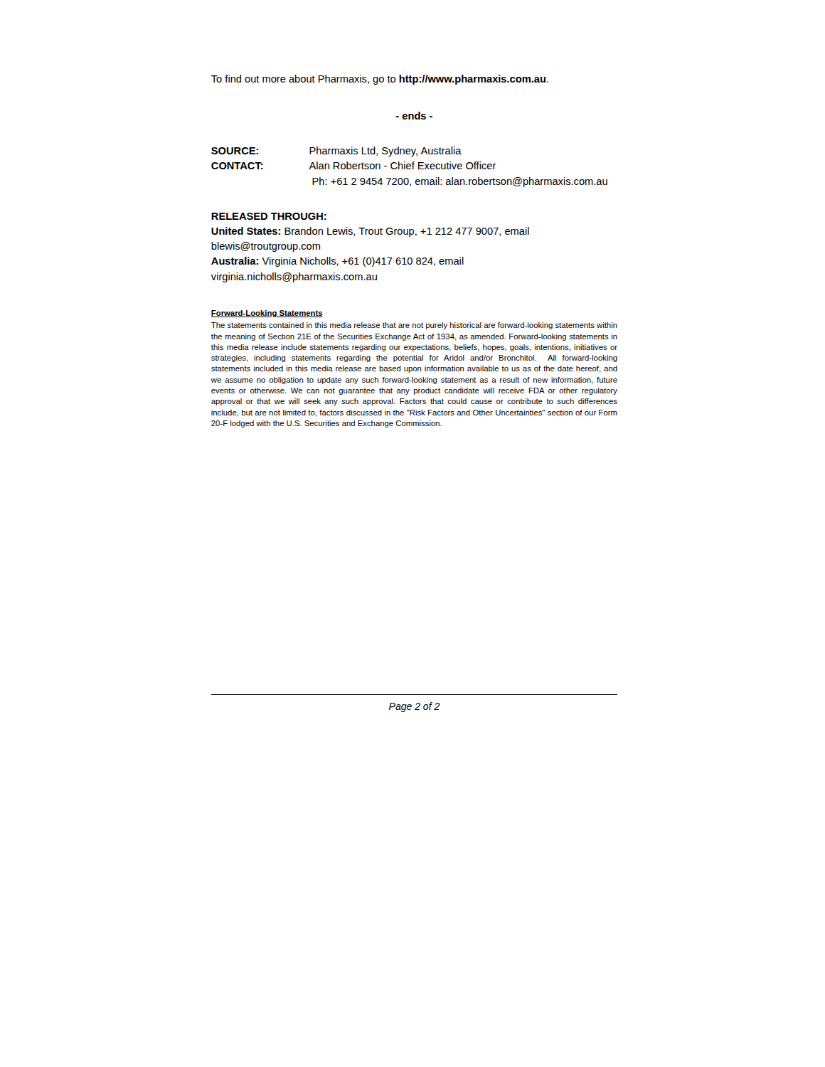To find out more about Pharmaxis, go to http://www.pharmaxis.com.au.
- ends -
| SOURCE: | Pharmaxis Ltd, Sydney, Australia |
| CONTACT: | Alan Robertson - Chief Executive Officer |
| | Ph: +61 2 9454 7200, email: alan.robertson@pharmaxis.com.au |
RELEASED THROUGH:
United States: Brandon Lewis, Trout Group, +1 212 477 9007, email blewis@troutgroup.com
Australia: Virginia Nicholls, +61 (0)417 610 824, email virginia.nicholls@pharmaxis.com.au
Forward-Looking Statements
The statements contained in this media release that are not purely historical are forward-looking statements within the meaning of Section 21E of the Securities Exchange Act of 1934, as amended. Forward-looking statements in this media release include statements regarding our expectations, beliefs, hopes, goals, intentions, initiatives or strategies, including statements regarding the potential for Aridol and/or Bronchitol. All forward-looking statements included in this media release are based upon information available to us as of the date hereof, and we assume no obligation to update any such forward-looking statement as a result of new information, future events or otherwise. We can not guarantee that any product candidate will receive FDA or other regulatory approval or that we will seek any such approval. Factors that could cause or contribute to such differences include, but are not limited to, factors discussed in the "Risk Factors and Other Uncertainties" section of our Form 20-F lodged with the U.S. Securities and Exchange Commission.
Page 2 of 2